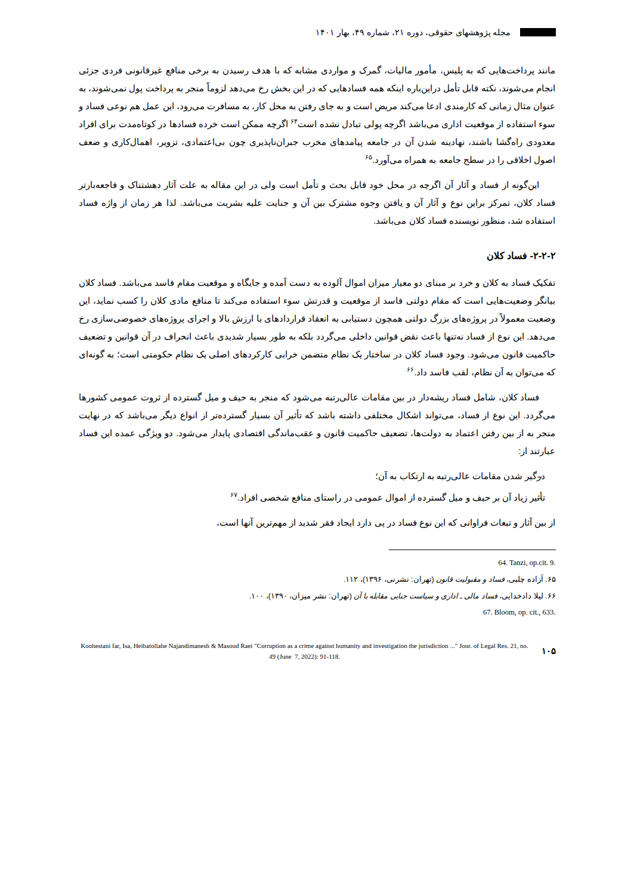مجله پژوهشهای حقوقی، دوره ۲۱، شماره ۴۹، بهار ۱۴۰۱
مانند پرداخت‌هایی که به پلیس، مأمور مالیات، گمرک و مواردی مشابه که با هدف رسیدن به برخی منافع غیرقانونی فردی جزئی انجام می‌شوند، نکته قابل تأمل دراین‌باره اینکه همه فسادهایی که در این بخش رخ می‌دهد لزوماً منجر به پرداخت پول نمی‌شوند، به عنوان مثال زمانی که کارمندی ادعا می‌کند مریض است و به جای رفتن به محل کار، به مسافرت می‌رود، این عمل هم نوعی فساد و سوء استفاده از موقعیت اداری می‌باشد اگرچه پولی تبادل نشده است۶۴ اگرچه ممکن است خرده فسادها در کوتاه‌مدت برای افراد معدودی راه‌گشا باشند، نهادینه شدن آن در جامعه پیامدهای مخرب جبران‌ناپذیری چون بی‌اعتمادی، تزویر، اهمال‌کاری و ضعف اصول اخلاقی را در سطح جامعه به همراه می‌آورد.۶۵
این‌گونه از فساد و آثار آن اگرچه در محل خود قابل بحث و تأمل است ولی در این مقاله به علت آثار دهشتناک و فاجعه‌بارتر فساد کلان، تمرکز براین نوع و آثار آن و یافتن وجوه مشترک بین آن و جنایت علیه بشریت می‌باشد. لذا هر زمان از واژه فساد استفاده شد، منظور نویسنده فساد کلان می‌باشد.
۲-۲-۲- فساد کلان
تفکیک فساد به کلان و خرد بر مبنای دو معیار میزان اموال آلوده به دست آمده و جایگاه و موقعیت مقام فاسد می‌باشد. فساد کلان بیانگر وضعیت‌هایی است که مقام دولتی فاسد از موقعیت و قدرتش سوء استفاده می‌کند تا منافع مادی کلان را کسب نماید، این وضعیت معمولاً در پروژه‌های بزرگ دولتی همچون دستیابی به انعقاد قراردادهای با ارزش بالا و اجرای پروژه‌های خصوصی‌سازی رخ می‌دهد. این نوع از فساد نه‌تنها باعث نقض قوانین داخلی می‌گردد بلکه به طور بسیار شدیدی باعث انحراف در آن قوانین و تضعیف حاکمیت قانون می‌شود. وجود فساد کلان در ساختار یک نظام متضمن خرابی کارکردهای اصلی یک نظام حکومتی است؛ به گونه‌ای که می‌توان به آن نظام، لقب فاسد داد.۶۶
فساد کلان، شامل فساد ریشه‌دار در بین مقامات عالی‌رتبه می‌شود که منجر به حیف و میل گسترده از ثروت عمومی کشورها می‌گردد. این نوع از فساد، می‌تواند اشکال مختلفی داشته باشد که تأثیر آن بسیار گسترده‌تر از انواع دیگر می‌باشد که در نهایت منجر به از بین رفتن اعتماد به دولت‌ها، تضعیف حاکمیت قانون و عقب‌ماندگی اقتصادی پایدار می‌شود. دو ویژگی عمده این فساد عبارتند از:
درگیر شدن مقامات عالی‌رتبه به ارتکاب به آن؛
تأثیر زیاد آن بر حیف و میل گسترده از اموال عمومی در راستای منافع شخصی افراد.۶۷
از بین آثار و تبعات فراوانی که این نوع فساد در پی دارد ایجاد فقر شدید از مهم‌ترین آنها است،
64. Tanzi, op.cit. 9.
۶۵. آزاده چلبی، فساد و مقبولیت قانون (تهران: نشرنی، ۱۳۹۶)، ۱۱۲.
۶۶. لیلا دادخدایی، فساد مالی ـ اداری و سیاست جنایی مقابله با آن (تهران: نشر میزان، ۱۳۹۰)، ۱۰۰.
67. Bloom, op. cit., 633.
۱۰۵
Koohestani far, Isa, Heibatollahe Najandimanesh & Masoud Raei "Corruption as a crime against humanity and investigation the jurisdiction ..." Jour. of Legal Res. 21, no. 49 (June 7, 2022): 91-118.